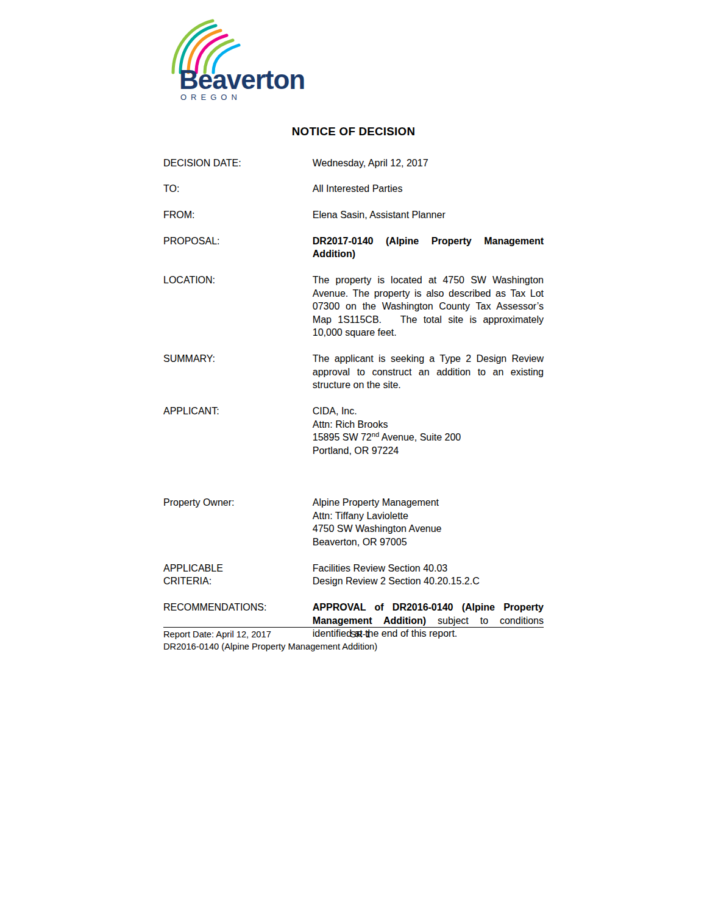Beaverton OREGON
NOTICE OF DECISION
| DECISION DATE: | Wednesday, April 12, 2017 |
| TO: | All Interested Parties |
| FROM: | Elena Sasin, Assistant Planner |
| PROPOSAL: | DR2017-0140 (Alpine Property Management Addition) |
| LOCATION: | The property is located at 4750 SW Washington Avenue. The property is also described as Tax Lot 07300 on the Washington County Tax Assessor’s Map 1S115CB. The total site is approximately 10,000 square feet. |
| SUMMARY: | The applicant is seeking a Type 2 Design Review approval to construct an addition to an existing structure on the site. |
| APPLICANT: | CIDA, Inc. Attn: Rich Brooks 15895 SW 72 nd Avenue, Suite 200 Portland, OR 97224 |
| Property Owner: | Alpine Property Management Attn: Tiffany Laviolette 4750 SW Washington Avenue Beaverton, OR 97005 |
| APPLICABLE CRITERIA: | Facilities Review Section 40.03 Design Review 2 Section 40.20.15.2.C |
| RECOMMENDATIONS: | APPROVAL of DR2016-0140 (Alpine Property Management Addition) subject to conditions identified at the end of this report. |
Report Date: April 12, 2017 SR-1 DR2016-0140 (Alpine Property Management Addition)